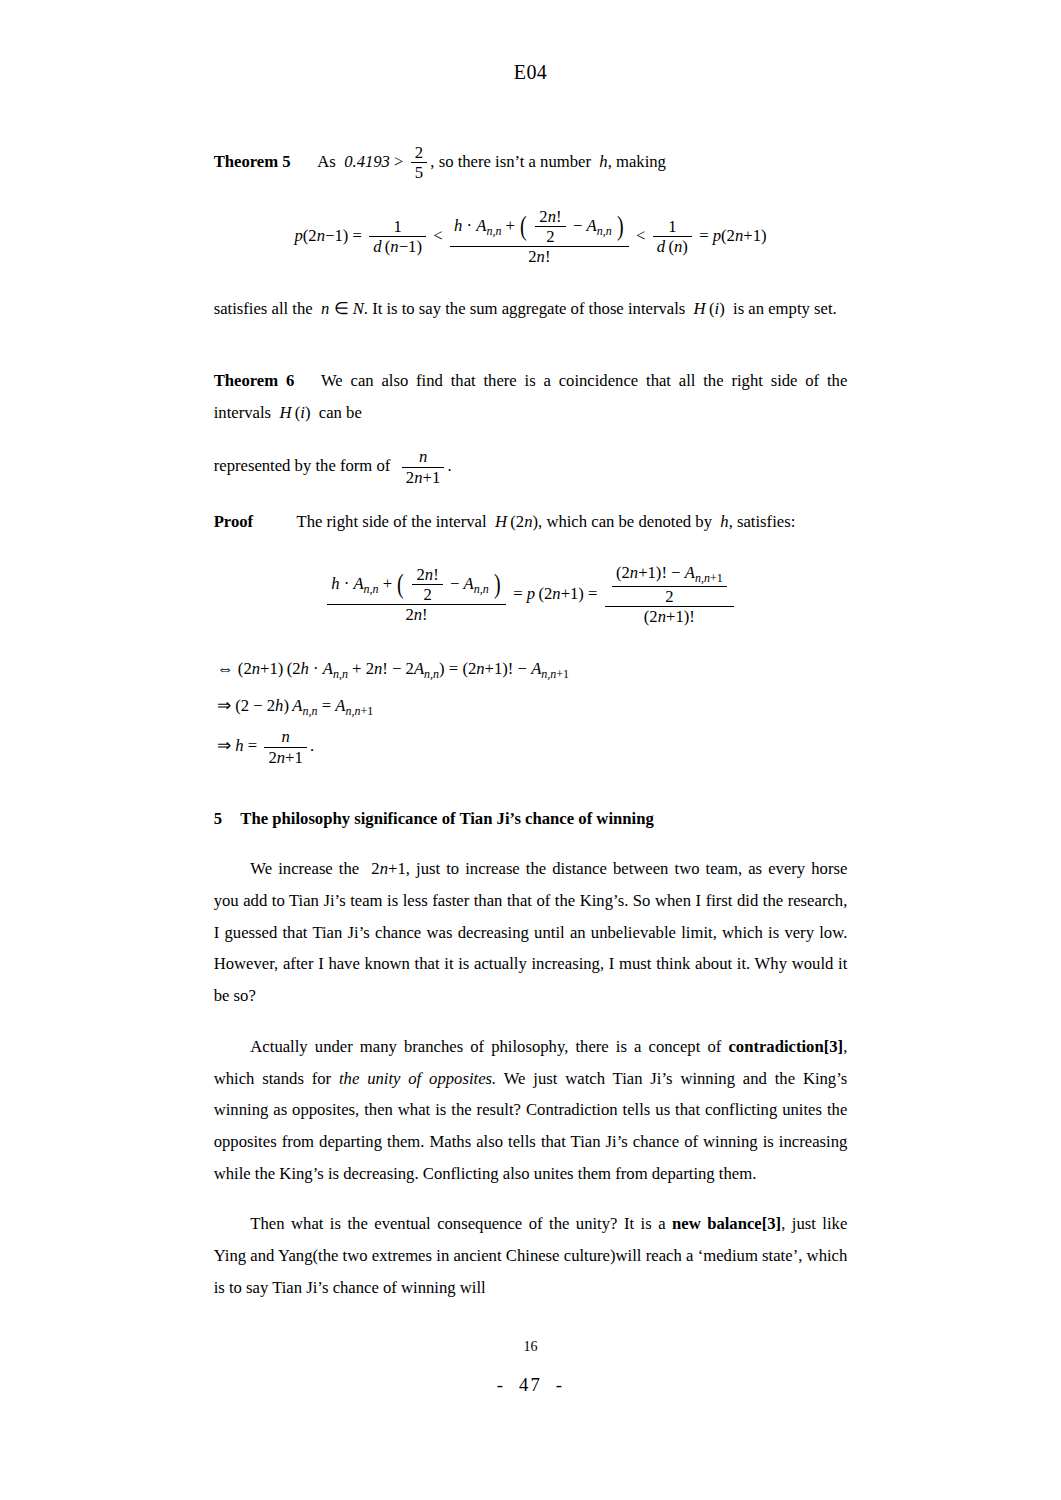E04
Theorem 5 As 0.4193 > 25, so there isn’t a number h, making
p(2n−1) = 1 d (n−1) < h · An,n + ( 2n!2 − An,n ) 2n! < 1 d (n) = p(2n+1)
satisfies all the n ∈ N. It is to say the sum aggregate of those intervals H (i) is an empty set.
Theorem 6 We can also find that there is a coincidence that all the right side of the intervals H (i) can be
represented by the form of n 2n+1.
Proof The right side of the interval H (2n), which can be denoted by h, satisfies:
h · An,n + ( 2n!2 − An,n ) 2n! = p (2n+1) = (2n+1)! − An,n+12 (2n+1)!
⇔ (2n+1) (2h · An,n + 2n! − 2An,n) = (2n+1)! − An,n+1
⇒ (2 − 2h) An,n = An,n+1
⇒ h = n 2n+1.
5 The philosophy significance of Tian Ji’s chance of winning
We increase the 2n+1, just to increase the distance between two team, as every horse you add to Tian Ji’s team is less faster than that of the King’s. So when I first did the research, I guessed that Tian Ji’s chance was decreasing until an unbelievable limit, which is very low. However, after I have known that it is actually increasing, I must think about it. Why would it be so?
Actually under many branches of philosophy, there is a concept of contradiction[3], which stands for the unity of opposites. We just watch Tian Ji’s winning and the King’s winning as opposites, then what is the result? Contradiction tells us that conflicting unites the opposites from departing them. Maths also tells that Tian Ji’s chance of winning is increasing while the King’s is decreasing. Conflicting also unites them from departing them.
Then what is the eventual consequence of the unity? It is a new balance[3], just like Ying and Yang(the two extremes in ancient Chinese culture)will reach a ‘medium state’, which is to say Tian Ji’s chance of winning will
16
- 47 -